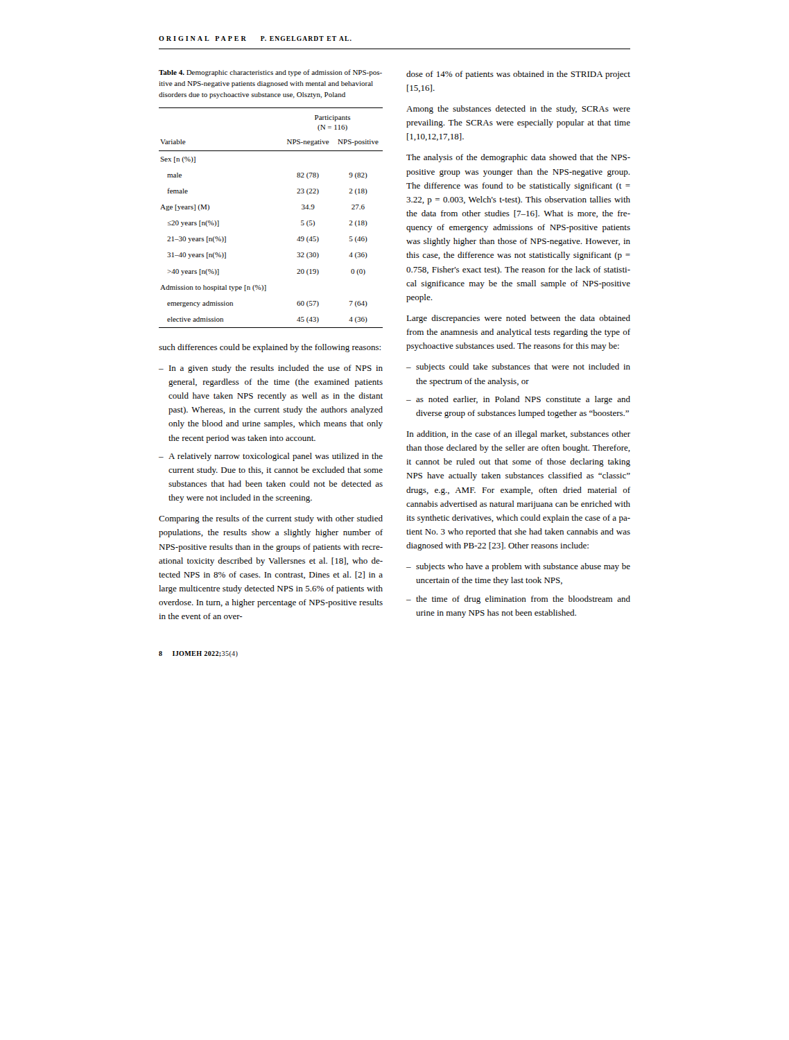ORIGINAL PAPER P. ENGELGARDT ET AL.
Table 4. Demographic characteristics and type of admission of NPS-positive and NPS-negative patients diagnosed with mental and behavioral disorders due to psychoactive substance use, Olsztyn, Poland
| | Participants (N = 116) |
| --- | --- |
| Variable | NPS-negative | NPS-positive |
| Sex [n (%)] | | |
| male | 82 (78) | 9 (82) |
| female | 23 (22) | 2 (18) |
| Age [years] (M) | 34.9 | 27.6 |
| ≤20 years [n(%)] | 5 (5) | 2 (18) |
| 21–30 years [n(%)] | 49 (45) | 5 (46) |
| 31–40 years [n(%)] | 32 (30) | 4 (36) |
| >40 years [n(%)] | 20 (19) | 0 (0) |
| Admission to hospital type [n (%)] | | |
| emergency admission | 60 (57) | 7 (64) |
| elective admission | 45 (43) | 4 (36) |
such differences could be explained by the following reasons:
In a given study the results included the use of NPS in general, regardless of the time (the examined patients could have taken NPS recently as well as in the distant past). Whereas, in the current study the authors analyzed only the blood and urine samples, which means that only the recent period was taken into account.
A relatively narrow toxicological panel was utilized in the current study. Due to this, it cannot be excluded that some substances that had been taken could not be detected as they were not included in the screening.
Comparing the results of the current study with other studied populations, the results show a slightly higher number of NPS-positive results than in the groups of patients with recreational toxicity described by Vallersnes et al. [18], who detected NPS in 8% of cases. In contrast, Dines et al. [2] in a large multicentre study detected NPS in 5.6% of patients with overdose. In turn, a higher percentage of NPS-positive results in the event of an over-
dose of 14% of patients was obtained in the STRIDA project [15,16].
Among the substances detected in the study, SCRAs were prevailing. The SCRAs were especially popular at that time [1,10,12,17,18].
The analysis of the demographic data showed that the NPS-positive group was younger than the NPS-negative group. The difference was found to be statistically significant (t = 3.22, p = 0.003, Welch's t-test). This observation tallies with the data from other studies [7–16]. What is more, the frequency of emergency admissions of NPS-positive patients was slightly higher than those of NPS-negative. However, in this case, the difference was not statistically significant (p = 0.758, Fisher's exact test). The reason for the lack of statistical significance may be the small sample of NPS-positive people.
Large discrepancies were noted between the data obtained from the anamnesis and analytical tests regarding the type of psychoactive substances used. The reasons for this may be:
subjects could take substances that were not included in the spectrum of the analysis, or
as noted earlier, in Poland NPS constitute a large and diverse group of substances lumped together as “boosters.”
In addition, in the case of an illegal market, substances other than those declared by the seller are often bought. Therefore, it cannot be ruled out that some of those declaring taking NPS have actually taken substances classified as “classic” drugs, e.g., AMF. For example, often dried material of cannabis advertised as natural marijuana can be enriched with its synthetic derivatives, which could explain the case of a patient No. 3 who reported that she had taken cannabis and was diagnosed with PB-22 [23]. Other reasons include:
subjects who have a problem with substance abuse may be uncertain of the time they last took NPS,
the time of drug elimination from the bloodstream and urine in many NPS has not been established.
8 IJOMEH 2022;35(4)